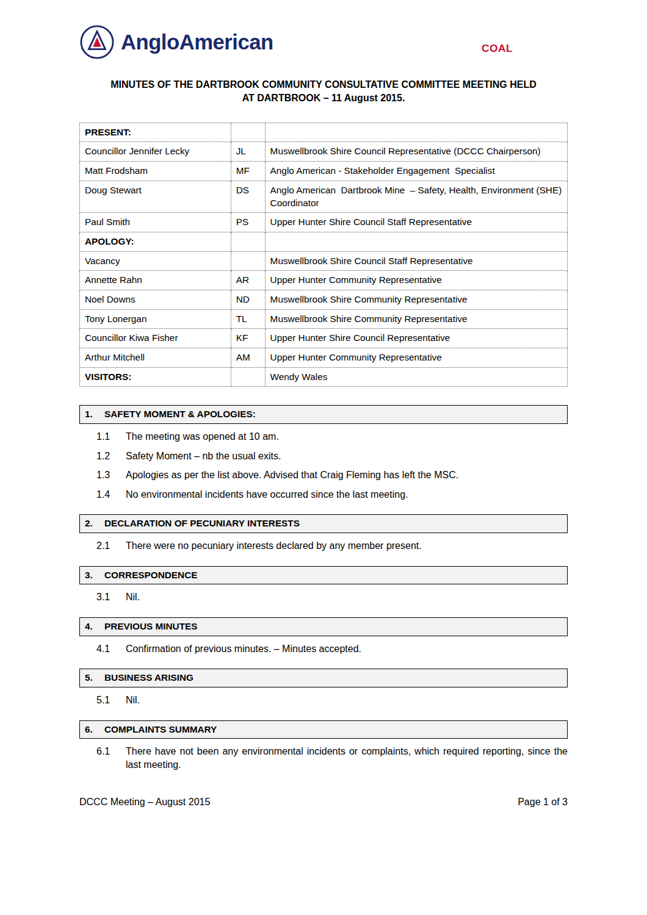AngloAmerican
COAL
MINUTES OF THE DARTBROOK COMMUNITY CONSULTATIVE COMMITTEE MEETING HELD
AT DARTBROOK – 11 August 2015.
| PRESENT: | | |
| Councillor Jennifer Lecky | JL | Muswellbrook Shire Council Representative (DCCC Chairperson) |
| Matt Frodsham | MF | Anglo American - Stakeholder Engagement Specialist |
| Doug Stewart | DS | Anglo American Dartbrook Mine – Safety, Health, Environment (SHE) Coordinator |
| Paul Smith | PS | Upper Hunter Shire Council Staff Representative |
| APOLOGY: | | |
| Vacancy | | Muswellbrook Shire Council Staff Representative |
| Annette Rahn | AR | Upper Hunter Community Representative |
| Noel Downs | ND | Muswellbrook Shire Community Representative |
| Tony Lonergan | TL | Muswellbrook Shire Community Representative |
| Councillor Kiwa Fisher | KF | Upper Hunter Shire Council Representative |
| Arthur Mitchell | AM | Upper Hunter Community Representative |
| VISITORS: | | Wendy Wales |
1. SAFETY MOMENT & APOLOGIES:
1.1 The meeting was opened at 10 am.
1.2 Safety Moment – nb the usual exits.
1.3 Apologies as per the list above. Advised that Craig Fleming has left the MSC.
1.4 No environmental incidents have occurred since the last meeting.
2. DECLARATION OF PECUNIARY INTERESTS
2.1 There were no pecuniary interests declared by any member present.
3. CORRESPONDENCE
3.1 Nil.
4. PREVIOUS MINUTES
4.1 Confirmation of previous minutes. – Minutes accepted.
5. BUSINESS ARISING
5.1 Nil.
6. COMPLAINTS SUMMARY
6.1 There have not been any environmental incidents or complaints, which required reporting, since the last meeting.
DCCC Meeting – August 2015
Page 1 of 3